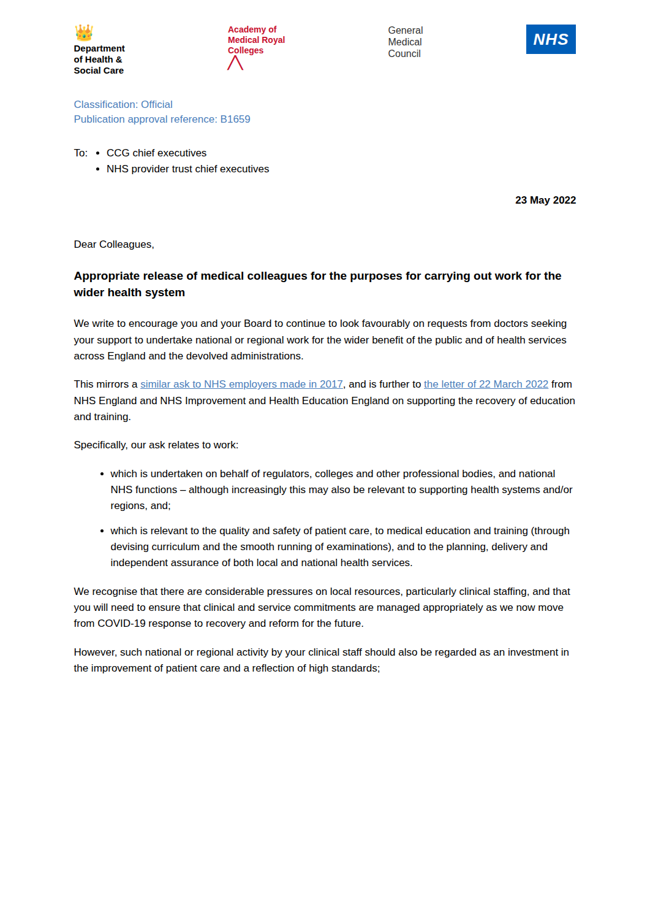👑 Department
of Health &
Social Care
Academy of
Medical Royal
Colleges
╱╲
General
Medical
Council
NHS
Classification: Official
Publication approval reference: B1659
To:
CCG chief executives
NHS provider trust chief executives
23 May 2022
Dear Colleagues,
Appropriate release of medical colleagues for the purposes for carrying out work for the wider health system
We write to encourage you and your Board to continue to look favourably on requests from doctors seeking your support to undertake national or regional work for the wider benefit of the public and of health services across England and the devolved administrations.
This mirrors a similar ask to NHS employers made in 2017, and is further to the letter of 22 March 2022 from NHS England and NHS Improvement and Health Education England on supporting the recovery of education and training.
Specifically, our ask relates to work:
which is undertaken on behalf of regulators, colleges and other professional bodies, and national NHS functions – although increasingly this may also be relevant to supporting health systems and/or regions, and;
which is relevant to the quality and safety of patient care, to medical education and training (through devising curriculum and the smooth running of examinations), and to the planning, delivery and independent assurance of both local and national health services.
We recognise that there are considerable pressures on local resources, particularly clinical staffing, and that you will need to ensure that clinical and service commitments are managed appropriately as we now move from COVID-19 response to recovery and reform for the future.
However, such national or regional activity by your clinical staff should also be regarded as an investment in the improvement of patient care and a reflection of high standards;